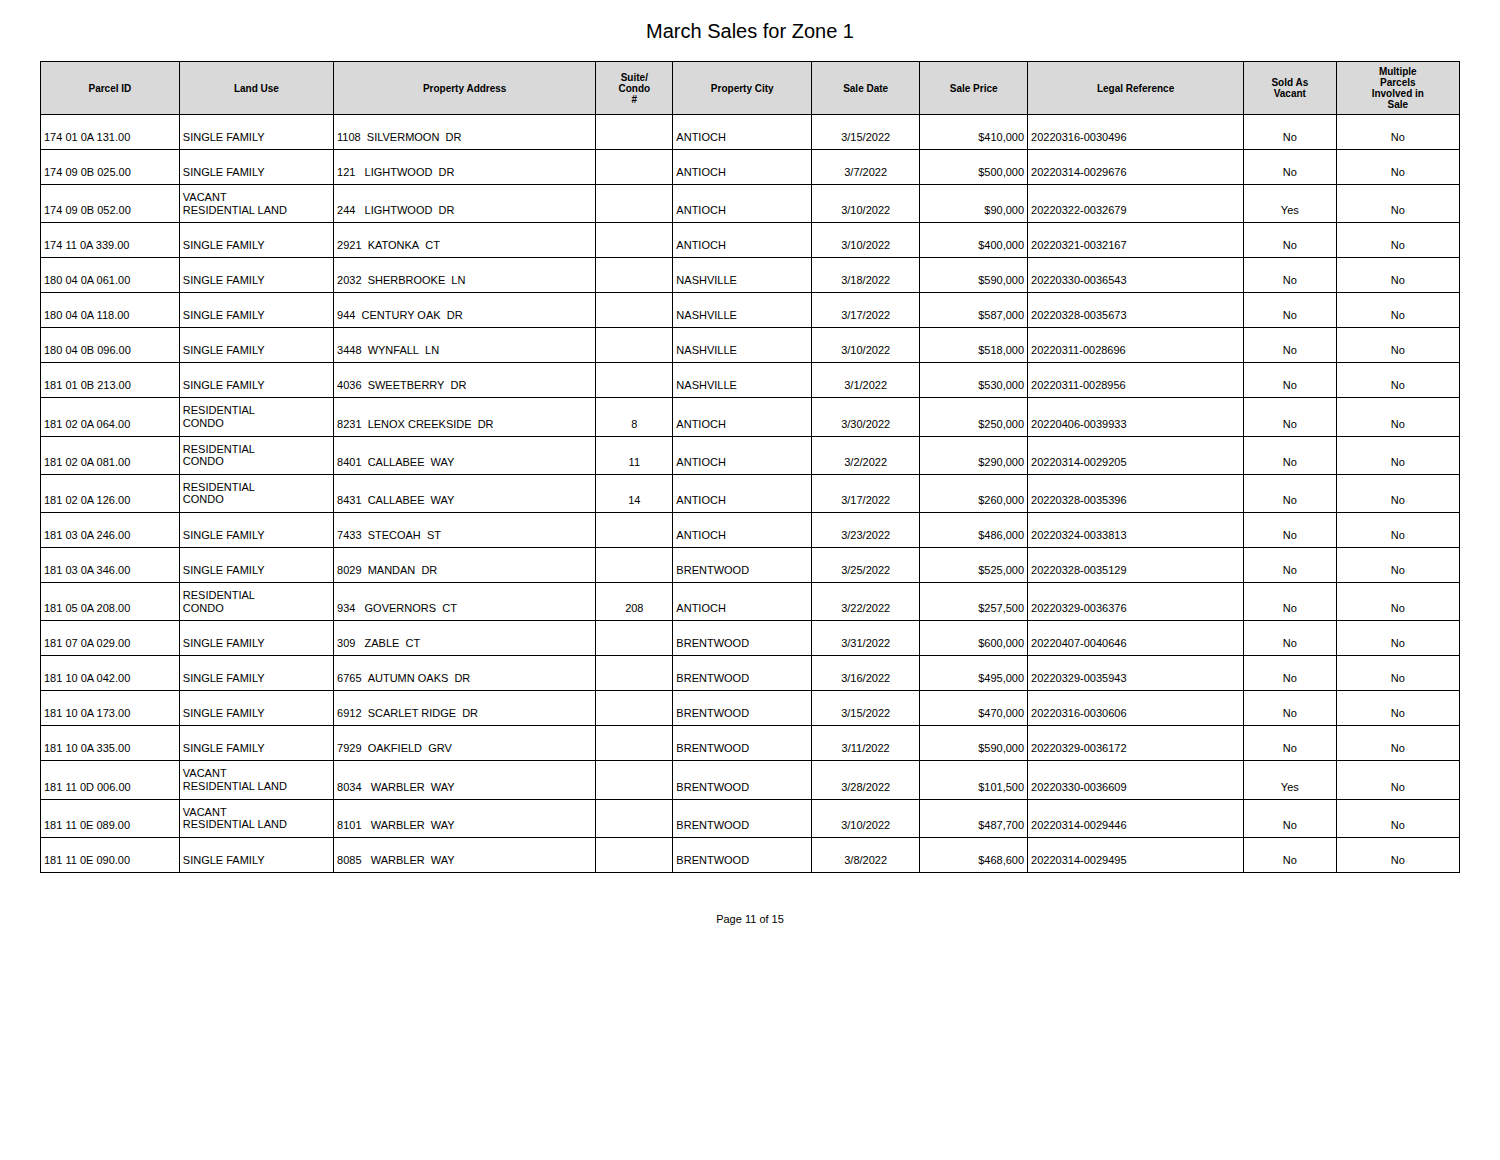March Sales for Zone 1
| Parcel ID | Land Use | Property Address | Suite/ Condo # | Property City | Sale Date | Sale Price | Legal Reference | Sold As Vacant | Multiple Parcels Involved in Sale |
| --- | --- | --- | --- | --- | --- | --- | --- | --- | --- |
| 174 01 0A 131.00 | SINGLE FAMILY | 1108 SILVERMOON DR | | ANTIOCH | 3/15/2022 | $410,000 | 20220316-0030496 | No | No |
| 174 09 0B 025.00 | SINGLE FAMILY | 121 LIGHTWOOD DR | | ANTIOCH | 3/7/2022 | $500,000 | 20220314-0029676 | No | No |
| 174 09 0B 052.00 | VACANT RESIDENTIAL LAND | 244 LIGHTWOOD DR | | ANTIOCH | 3/10/2022 | $90,000 | 20220322-0032679 | Yes | No |
| 174 11 0A 339.00 | SINGLE FAMILY | 2921 KATONKA CT | | ANTIOCH | 3/10/2022 | $400,000 | 20220321-0032167 | No | No |
| 180 04 0A 061.00 | SINGLE FAMILY | 2032 SHERBROOKE LN | | NASHVILLE | 3/18/2022 | $590,000 | 20220330-0036543 | No | No |
| 180 04 0A 118.00 | SINGLE FAMILY | 944 CENTURY OAK DR | | NASHVILLE | 3/17/2022 | $587,000 | 20220328-0035673 | No | No |
| 180 04 0B 096.00 | SINGLE FAMILY | 3448 WYNFALL LN | | NASHVILLE | 3/10/2022 | $518,000 | 20220311-0028696 | No | No |
| 181 01 0B 213.00 | SINGLE FAMILY | 4036 SWEETBERRY DR | | NASHVILLE | 3/1/2022 | $530,000 | 20220311-0028956 | No | No |
| 181 02 0A 064.00 | RESIDENTIAL CONDO | 8231 LENOX CREEKSIDE DR | 8 | ANTIOCH | 3/30/2022 | $250,000 | 20220406-0039933 | No | No |
| 181 02 0A 081.00 | RESIDENTIAL CONDO | 8401 CALLABEE WAY | 11 | ANTIOCH | 3/2/2022 | $290,000 | 20220314-0029205 | No | No |
| 181 02 0A 126.00 | RESIDENTIAL CONDO | 8431 CALLABEE WAY | 14 | ANTIOCH | 3/17/2022 | $260,000 | 20220328-0035396 | No | No |
| 181 03 0A 246.00 | SINGLE FAMILY | 7433 STECOAH ST | | ANTIOCH | 3/23/2022 | $486,000 | 20220324-0033813 | No | No |
| 181 03 0A 346.00 | SINGLE FAMILY | 8029 MANDAN DR | | BRENTWOOD | 3/25/2022 | $525,000 | 20220328-0035129 | No | No |
| 181 05 0A 208.00 | RESIDENTIAL CONDO | 934 GOVERNORS CT | 208 | ANTIOCH | 3/22/2022 | $257,500 | 20220329-0036376 | No | No |
| 181 07 0A 029.00 | SINGLE FAMILY | 309 ZABLE CT | | BRENTWOOD | 3/31/2022 | $600,000 | 20220407-0040646 | No | No |
| 181 10 0A 042.00 | SINGLE FAMILY | 6765 AUTUMN OAKS DR | | BRENTWOOD | 3/16/2022 | $495,000 | 20220329-0035943 | No | No |
| 181 10 0A 173.00 | SINGLE FAMILY | 6912 SCARLET RIDGE DR | | BRENTWOOD | 3/15/2022 | $470,000 | 20220316-0030606 | No | No |
| 181 10 0A 335.00 | SINGLE FAMILY | 7929 OAKFIELD GRV | | BRENTWOOD | 3/11/2022 | $590,000 | 20220329-0036172 | No | No |
| 181 11 0D 006.00 | VACANT RESIDENTIAL LAND | 8034 WARBLER WAY | | BRENTWOOD | 3/28/2022 | $101,500 | 20220330-0036609 | Yes | No |
| 181 11 0E 089.00 | VACANT RESIDENTIAL LAND | 8101 WARBLER WAY | | BRENTWOOD | 3/10/2022 | $487,700 | 20220314-0029446 | No | No |
| 181 11 0E 090.00 | SINGLE FAMILY | 8085 WARBLER WAY | | BRENTWOOD | 3/8/2022 | $468,600 | 20220314-0029495 | No | No |
Page 11 of 15